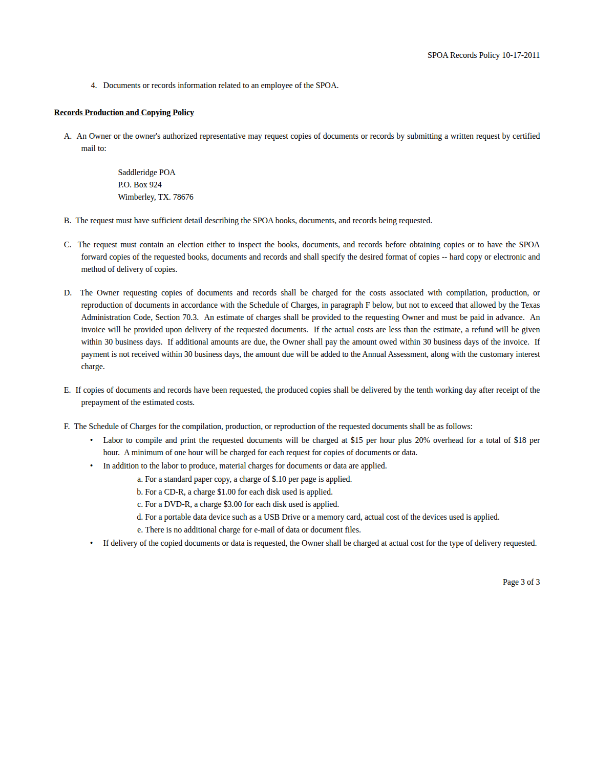SPOA Records Policy 10-17-2011
4. Documents or records information related to an employee of the SPOA.
Records Production and Copying Policy
A. An Owner or the owner's authorized representative may request copies of documents or records by submitting a written request by certified mail to:
Saddleridge POA
P.O. Box 924
Wimberley, TX. 78676
B. The request must have sufficient detail describing the SPOA books, documents, and records being requested.
C. The request must contain an election either to inspect the books, documents, and records before obtaining copies or to have the SPOA forward copies of the requested books, documents and records and shall specify the desired format of copies -- hard copy or electronic and method of delivery of copies.
D. The Owner requesting copies of documents and records shall be charged for the costs associated with compilation, production, or reproduction of documents in accordance with the Schedule of Charges, in paragraph F below, but not to exceed that allowed by the Texas Administration Code, Section 70.3. An estimate of charges shall be provided to the requesting Owner and must be paid in advance. An invoice will be provided upon delivery of the requested documents. If the actual costs are less than the estimate, a refund will be given within 30 business days. If additional amounts are due, the Owner shall pay the amount owed within 30 business days of the invoice. If payment is not received within 30 business days, the amount due will be added to the Annual Assessment, along with the customary interest charge.
E. If copies of documents and records have been requested, the produced copies shall be delivered by the tenth working day after receipt of the prepayment of the estimated costs.
F. The Schedule of Charges for the compilation, production, or reproduction of the requested documents shall be as follows:
Labor to compile and print the requested documents will be charged at $15 per hour plus 20% overhead for a total of $18 per hour. A minimum of one hour will be charged for each request for copies of documents or data.
In addition to the labor to produce, material charges for documents or data are applied.
For a standard paper copy, a charge of $.10 per page is applied.
For a CD-R, a charge $1.00 for each disk used is applied.
For a DVD-R, a charge $3.00 for each disk used is applied.
For a portable data device such as a USB Drive or a memory card, actual cost of the devices used is applied.
There is no additional charge for e-mail of data or document files.
If delivery of the copied documents or data is requested, the Owner shall be charged at actual cost for the type of delivery requested.
Page 3 of 3